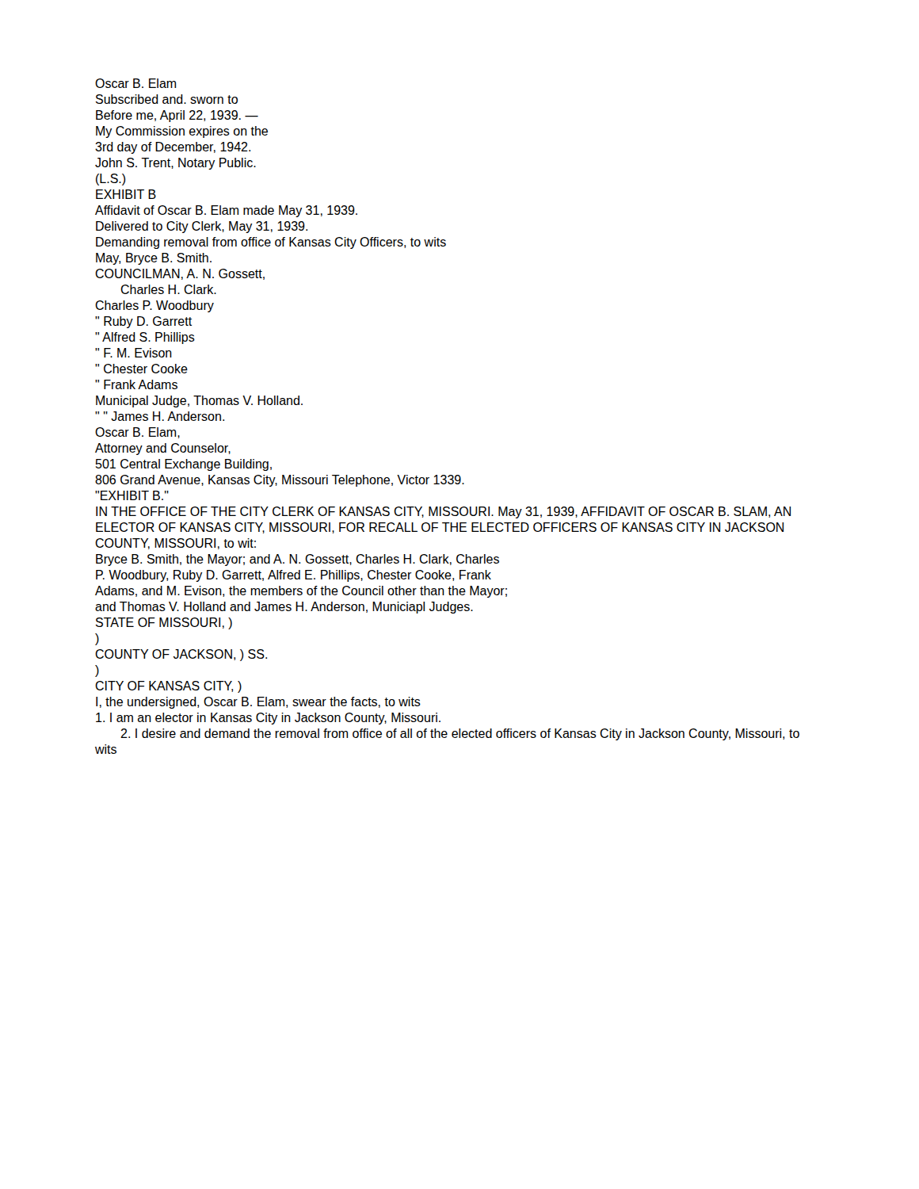Oscar B. Elam
Subscribed and. sworn to
Before me, April 22, 1939. —
My Commission expires on the
3rd day of December, 1942.
John S. Trent, Notary Public.
(L.S.)
EXHIBIT B
Affidavit of Oscar B. Elam made May 31, 1939.
Delivered to City Clerk, May 31, 1939.
Demanding removal from office of Kansas City Officers, to wits
May, Bryce B. Smith.
COUNCILMAN, A. N. Gossett,
Charles H. Clark.
Charles P. Woodbury
" Ruby D. Garrett
" Alfred S. Phillips
" F. M. Evison
" Chester Cooke
" Frank Adams
Municipal Judge, Thomas V. Holland.
" " James H. Anderson.
Oscar B. Elam,
Attorney and Counselor,
501 Central Exchange Building,
806 Grand Avenue, Kansas City, Missouri Telephone, Victor 1339.
"EXHIBIT B."
IN THE OFFICE OF THE CITY CLERK OF KANSAS CITY, MISSOURI. May 31, 1939, AFFIDAVIT OF OSCAR B. SLAM, AN ELECTOR OF KANSAS CITY, MISSOURI, FOR RECALL OF THE ELECTED OFFICERS OF KANSAS CITY IN JACKSON COUNTY, MISSOURI, to wit:
Bryce B. Smith, the Mayor; and A. N. Gossett, Charles H. Clark, Charles
P. Woodbury, Ruby D. Garrett, Alfred E. Phillips, Chester Cooke, Frank
Adams, and M. Evison, the members of the Council other than the Mayor;
and Thomas V. Holland and James H. Anderson, Municiapl Judges.
STATE OF MISSOURI, )
)
COUNTY OF JACKSON, ) SS.
)
CITY OF KANSAS CITY, )
I, the undersigned, Oscar B. Elam, swear the facts, to wits
1. I am an elector in Kansas City in Jackson County, Missouri.
2. I desire and demand the removal from office of all of the elected officers of Kansas City in Jackson County, Missouri, to wits